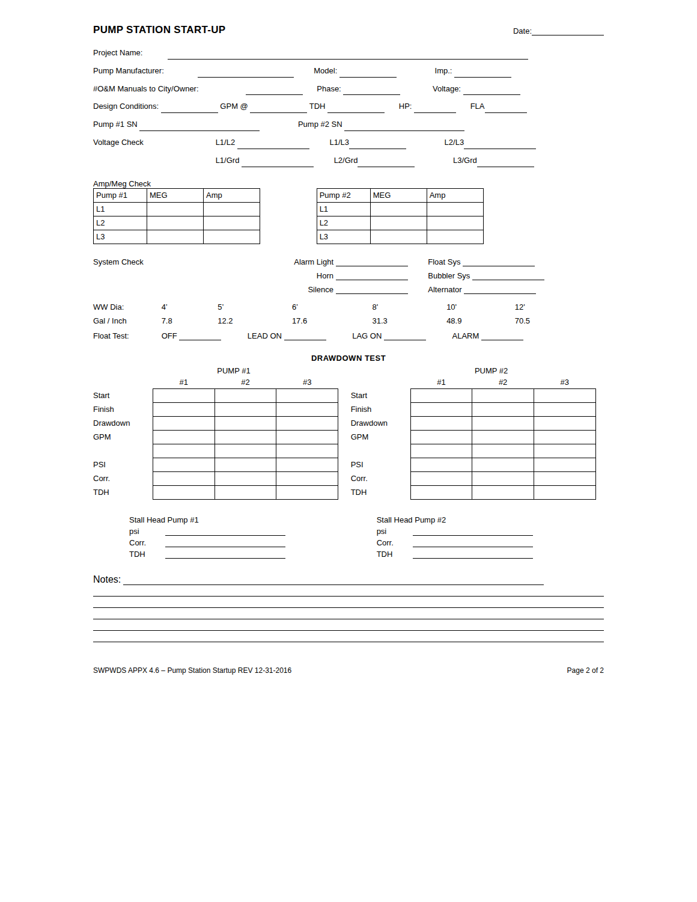PUMP STATION START-UP
Date:
Project Name:
Pump Manufacturer: Model: Imp.:
#O&M Manuals to City/Owner: Phase: Voltage:
Design Conditions: GPM @ TDH HP: FLA
Pump #1 SN Pump #2 SN
Voltage Check L1/L2 L1/L3 L2/L3
L1/Grd L2/Grd L3/Grd
Amp/Meg Check
| Pump #1 | MEG | Amp |
| --- | --- | --- |
| L1 | | |
| L2 | | |
| L3 | | |
| Pump #2 | MEG | Amp |
| --- | --- | --- |
| L1 | | |
| L2 | | |
| L3 | | |
System Check
Alarm Light Float Sys
Horn Bubbler Sys
Silence Alternator
WW Dia: 4’ 5’ 6’ 8' 10' 12'
Gal / Inch 7.8 12.2 17.6 31.3 48.9 70.5
Float Test: OFF LEAD ON LAG ON ALARM
DRAWDOWN TEST
PUMP #1
| | #1 | #2 | #3 |
| --- | --- | --- | --- |
| Start | | | |
| Finish | | | |
| Drawdown | | | |
| GPM | | | |
| PSI | | | |
| Corr. | | | |
| TDH | | | |
PUMP #2
| | #1 | #2 | #3 |
| --- | --- | --- | --- |
| Start | | | |
| Finish | | | |
| Drawdown | | | |
| GPM | | | |
| PSI | | | |
| Corr. | | | |
| TDH | | | |
Stall Head Pump #1
psi
Corr.
TDH
Stall Head Pump #2
psi
Corr.
TDH
Notes:
SWPWDS APPX 4.6 – Pump Station Startup REV 12-31-2016 Page 2 of 2